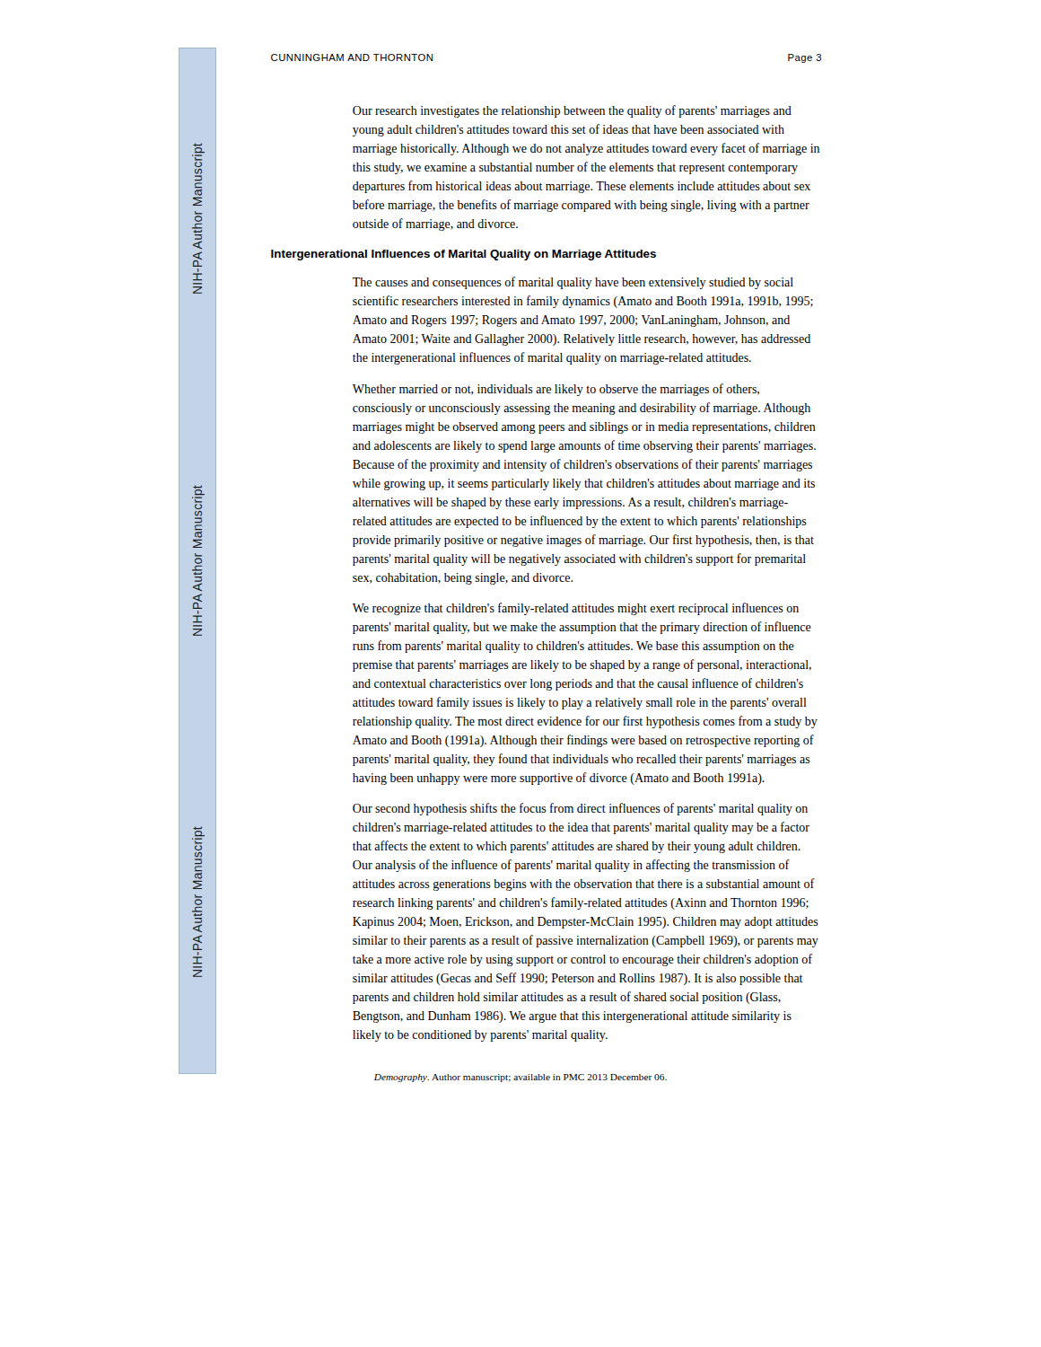NIH-PA Author Manuscript NIH-PA Author Manuscript NIH-PA Author Manuscript
Cunningham and Thornton Page 3
Our research investigates the relationship between the quality of parents' marriages and young adult children's attitudes toward this set of ideas that have been associated with marriage historically. Although we do not analyze attitudes toward every facet of marriage in this study, we examine a substantial number of the elements that represent contemporary departures from historical ideas about marriage. These elements include attitudes about sex before marriage, the benefits of marriage compared with being single, living with a partner outside of marriage, and divorce.
Intergenerational Influences of Marital Quality on Marriage Attitudes
The causes and consequences of marital quality have been extensively studied by social scientific researchers interested in family dynamics (Amato and Booth 1991a, 1991b, 1995; Amato and Rogers 1997; Rogers and Amato 1997, 2000; VanLaningham, Johnson, and Amato 2001; Waite and Gallagher 2000). Relatively little research, however, has addressed the intergenerational influences of marital quality on marriage-related attitudes.
Whether married or not, individuals are likely to observe the marriages of others, consciously or unconsciously assessing the meaning and desirability of marriage. Although marriages might be observed among peers and siblings or in media representations, children and adolescents are likely to spend large amounts of time observing their parents' marriages. Because of the proximity and intensity of children's observations of their parents' marriages while growing up, it seems particularly likely that children's attitudes about marriage and its alternatives will be shaped by these early impressions. As a result, children's marriage-related attitudes are expected to be influenced by the extent to which parents' relationships provide primarily positive or negative images of marriage. Our first hypothesis, then, is that parents' marital quality will be negatively associated with children's support for premarital sex, cohabitation, being single, and divorce.
We recognize that children's family-related attitudes might exert reciprocal influences on parents' marital quality, but we make the assumption that the primary direction of influence runs from parents' marital quality to children's attitudes. We base this assumption on the premise that parents' marriages are likely to be shaped by a range of personal, interactional, and contextual characteristics over long periods and that the causal influence of children's attitudes toward family issues is likely to play a relatively small role in the parents' overall relationship quality. The most direct evidence for our first hypothesis comes from a study by Amato and Booth (1991a). Although their findings were based on retrospective reporting of parents' marital quality, they found that individuals who recalled their parents' marriages as having been unhappy were more supportive of divorce (Amato and Booth 1991a).
Our second hypothesis shifts the focus from direct influences of parents' marital quality on children's marriage-related attitudes to the idea that parents' marital quality may be a factor that affects the extent to which parents' attitudes are shared by their young adult children. Our analysis of the influence of parents' marital quality in affecting the transmission of attitudes across generations begins with the observation that there is a substantial amount of research linking parents' and children's family-related attitudes (Axinn and Thornton 1996; Kapinus 2004; Moen, Erickson, and Dempster-McClain 1995). Children may adopt attitudes similar to their parents as a result of passive internalization (Campbell 1969), or parents may take a more active role by using support or control to encourage their children's adoption of similar attitudes (Gecas and Seff 1990; Peterson and Rollins 1987). It is also possible that parents and children hold similar attitudes as a result of shared social position (Glass, Bengtson, and Dunham 1986). We argue that this intergenerational attitude similarity is likely to be conditioned by parents' marital quality.
Demography. Author manuscript; available in PMC 2013 December 06.